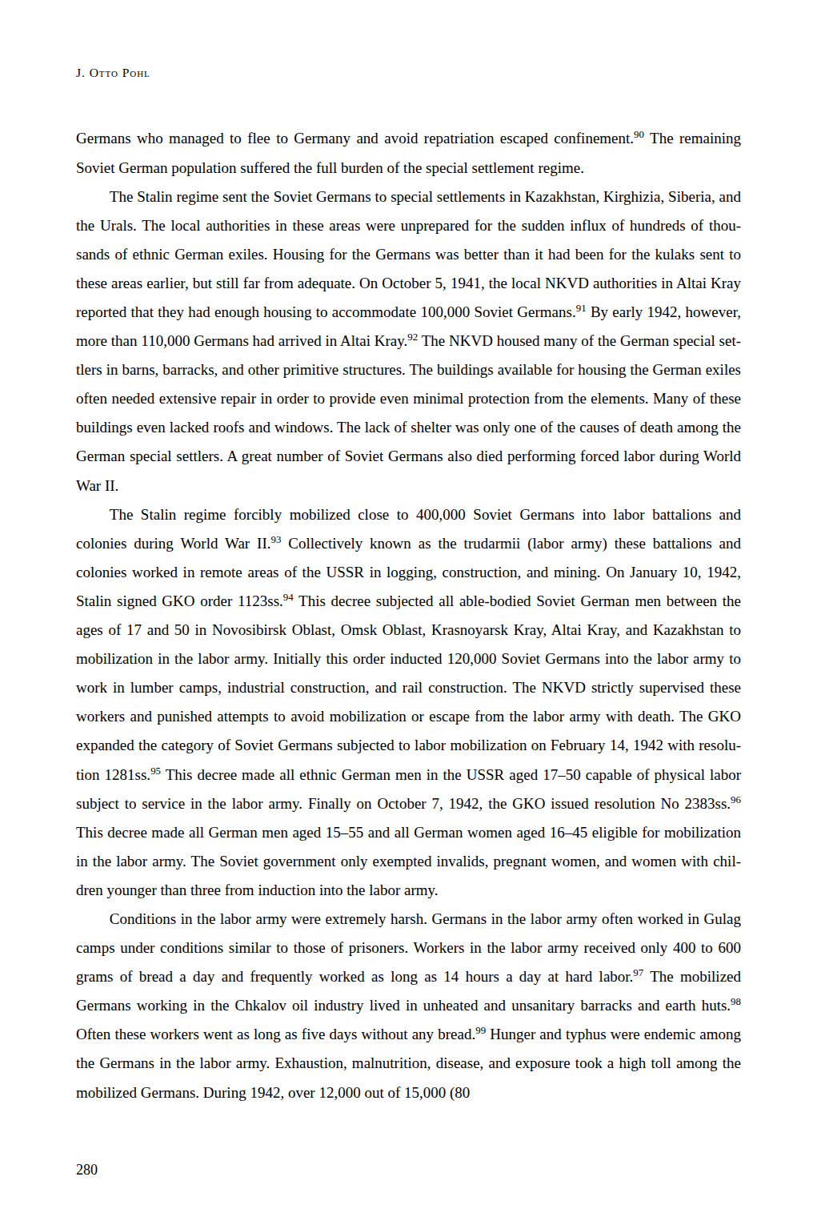J. Otto Pohl
Germans who managed to flee to Germany and avoid repatriation escaped confinement.90 The remaining Soviet German population suffered the full burden of the special settlement regime.
The Stalin regime sent the Soviet Germans to special settlements in Kazakhstan, Kirghizia, Siberia, and the Urals. The local authorities in these areas were unprepared for the sudden influx of hundreds of thousands of ethnic German exiles. Housing for the Germans was better than it had been for the kulaks sent to these areas earlier, but still far from adequate. On October 5, 1941, the local NKVD authorities in Altai Kray reported that they had enough housing to accommodate 100,000 Soviet Germans.91 By early 1942, however, more than 110,000 Germans had arrived in Altai Kray.92 The NKVD housed many of the German special settlers in barns, barracks, and other primitive structures. The buildings available for housing the German exiles often needed extensive repair in order to provide even minimal protection from the elements. Many of these buildings even lacked roofs and windows. The lack of shelter was only one of the causes of death among the German special settlers. A great number of Soviet Germans also died performing forced labor during World War II.
The Stalin regime forcibly mobilized close to 400,000 Soviet Germans into labor battalions and colonies during World War II.93 Collectively known as the trudarmii (labor army) these battalions and colonies worked in remote areas of the USSR in logging, construction, and mining. On January 10, 1942, Stalin signed GKO order 1123ss.94 This decree subjected all able-bodied Soviet German men between the ages of 17 and 50 in Novosibirsk Oblast, Omsk Oblast, Krasnoyarsk Kray, Altai Kray, and Kazakhstan to mobilization in the labor army. Initially this order inducted 120,000 Soviet Germans into the labor army to work in lumber camps, industrial construction, and rail construction. The NKVD strictly supervised these workers and punished attempts to avoid mobilization or escape from the labor army with death. The GKO expanded the category of Soviet Germans subjected to labor mobilization on February 14, 1942 with resolution 1281ss.95 This decree made all ethnic German men in the USSR aged 17–50 capable of physical labor subject to service in the labor army. Finally on October 7, 1942, the GKO issued resolution No 2383ss.96 This decree made all German men aged 15–55 and all German women aged 16–45 eligible for mobilization in the labor army. The Soviet government only exempted invalids, pregnant women, and women with children younger than three from induction into the labor army.
Conditions in the labor army were extremely harsh. Germans in the labor army often worked in Gulag camps under conditions similar to those of prisoners. Workers in the labor army received only 400 to 600 grams of bread a day and frequently worked as long as 14 hours a day at hard labor.97 The mobilized Germans working in the Chkalov oil industry lived in unheated and unsanitary barracks and earth huts.98 Often these workers went as long as five days without any bread.99 Hunger and typhus were endemic among the Germans in the labor army. Exhaustion, malnutrition, disease, and exposure took a high toll among the mobilized Germans. During 1942, over 12,000 out of 15,000 (80
280